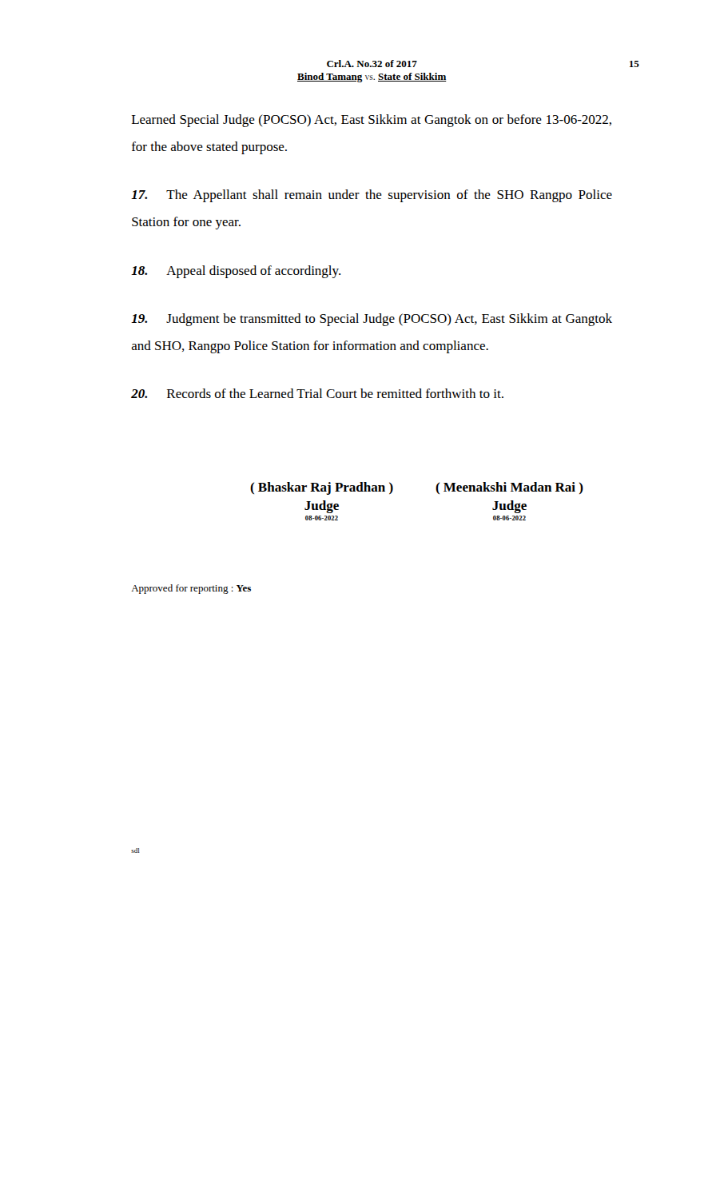15 Crl.A. No.32 of 2017 Binod Tamang vs. State of Sikkim
Learned Special Judge (POCSO) Act, East Sikkim at Gangtok on or before 13-06-2022, for the above stated purpose.
17. The Appellant shall remain under the supervision of the SHO Rangpo Police Station for one year.
18. Appeal disposed of accordingly.
19. Judgment be transmitted to Special Judge (POCSO) Act, East Sikkim at Gangtok and SHO, Rangpo Police Station for information and compliance.
20. Records of the Learned Trial Court be remitted forthwith to it.
( Bhaskar Raj Pradhan ) Judge 08-06-2022
( Meenakshi Madan Rai ) Judge 08-06-2022
Approved for reporting : Yes
sdl